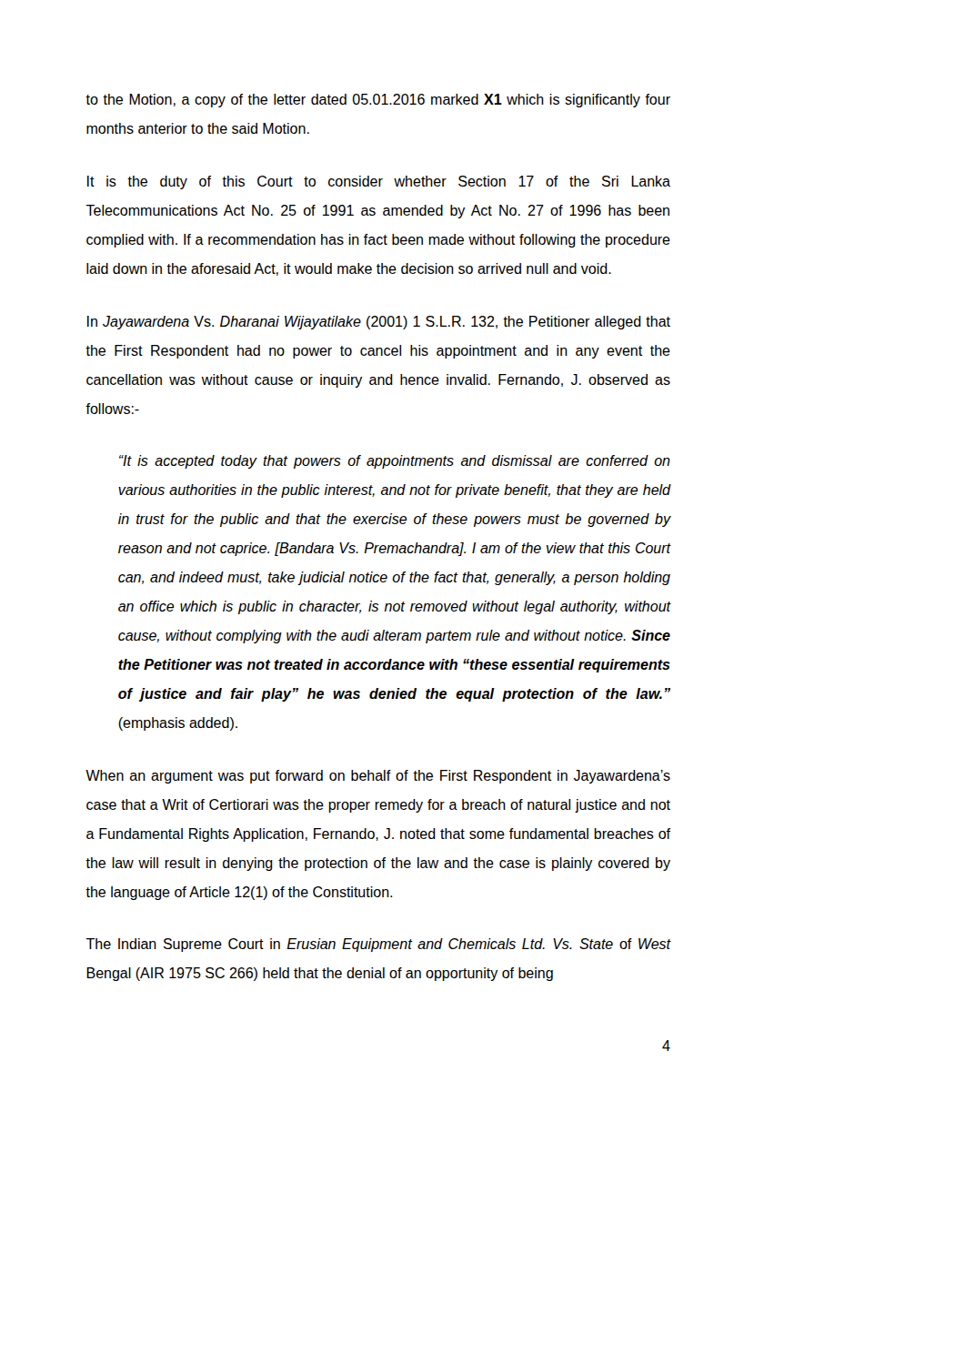to the Motion, a copy of the letter dated 05.01.2016 marked X1 which is significantly four months anterior to the said Motion.
It is the duty of this Court to consider whether Section 17 of the Sri Lanka Telecommunications Act No. 25 of 1991 as amended by Act No. 27 of 1996 has been complied with. If a recommendation has in fact been made without following the procedure laid down in the aforesaid Act, it would make the decision so arrived null and void.
In Jayawardena Vs. Dharanai Wijayatilake (2001) 1 S.L.R. 132, the Petitioner alleged that the First Respondent had no power to cancel his appointment and in any event the cancellation was without cause or inquiry and hence invalid. Fernando, J. observed as follows:-
“It is accepted today that powers of appointments and dismissal are conferred on various authorities in the public interest, and not for private benefit, that they are held in trust for the public and that the exercise of these powers must be governed by reason and not caprice. [Bandara Vs. Premachandra]. I am of the view that this Court can, and indeed must, take judicial notice of the fact that, generally, a person holding an office which is public in character, is not removed without legal authority, without cause, without complying with the audi alteram partem rule and without notice. Since the Petitioner was not treated in accordance with “these essential requirements of justice and fair play” he was denied the equal protection of the law.” (emphasis added).
When an argument was put forward on behalf of the First Respondent in Jayawardena’s case that a Writ of Certiorari was the proper remedy for a breach of natural justice and not a Fundamental Rights Application, Fernando, J. noted that some fundamental breaches of the law will result in denying the protection of the law and the case is plainly covered by the language of Article 12(1) of the Constitution.
The Indian Supreme Court in Erusian Equipment and Chemicals Ltd. Vs. State of West Bengal (AIR 1975 SC 266) held that the denial of an opportunity of being
4